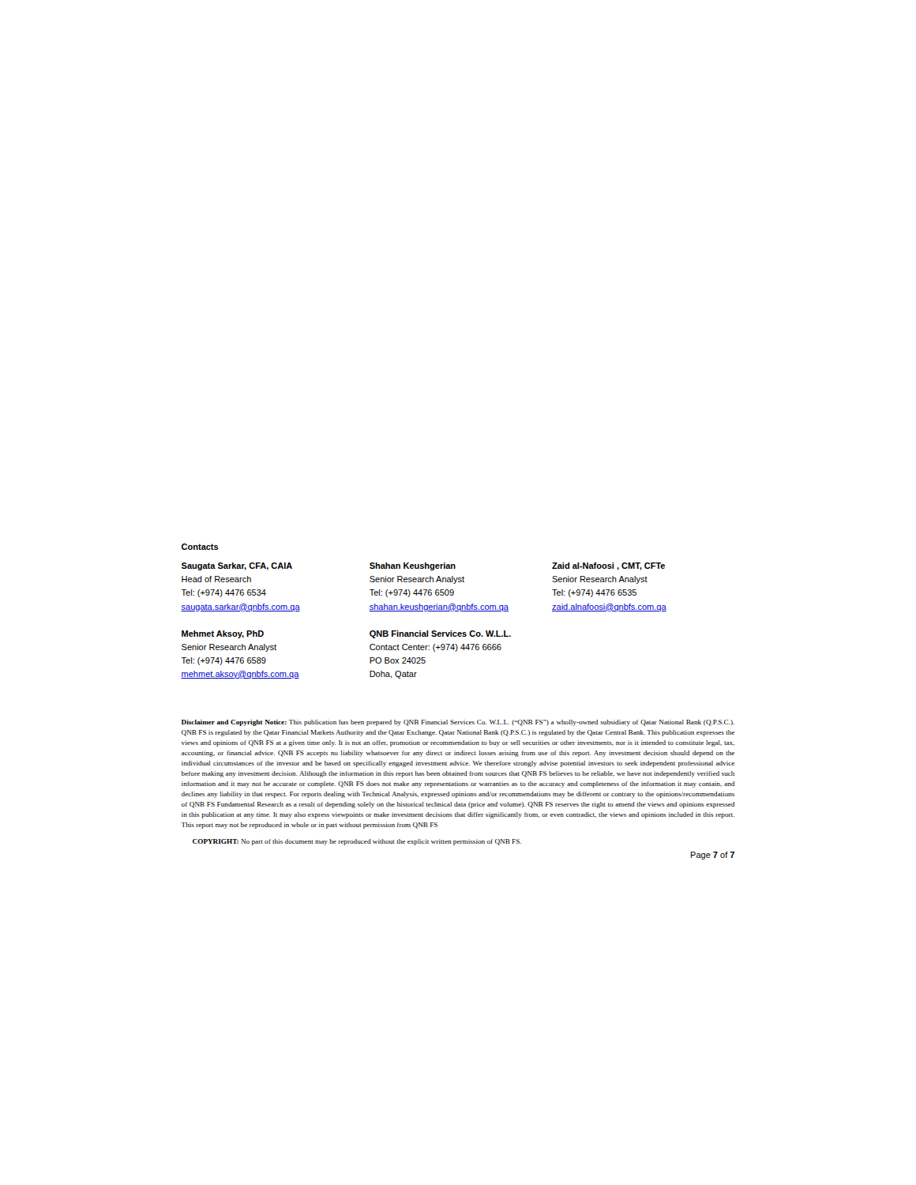Contacts
| Saugata Sarkar, CFA, CAIA | Shahan Keushgerian | Zaid al-Nafoosi , CMT, CFTe |
| Head of Research | Senior Research Analyst | Senior Research Analyst |
| Tel: (+974) 4476 6534 | Tel: (+974) 4476 6509 | Tel: (+974) 4476 6535 |
| saugata.sarkar@qnbfs.com.qa | shahan.keushgerian@qnbfs.com.qa | zaid.alnafoosi@qnbfs.com.qa |
| Mehmet Aksoy, PhD | QNB Financial Services Co. W.L.L. | |
| Senior Research Analyst | Contact Center: (+974) 4476 6666 | |
| Tel: (+974) 4476 6589 | PO Box 24025 | |
| mehmet.aksoy@qnbfs.com.qa | Doha, Qatar | |
Disclaimer and Copyright Notice: This publication has been prepared by QNB Financial Services Co. W.L.L. (“QNB FS”) a wholly-owned subsidiary of Qatar National Bank (Q.P.S.C.). QNB FS is regulated by the Qatar Financial Markets Authority and the Qatar Exchange. Qatar National Bank (Q.P.S.C.) is regulated by the Qatar Central Bank. This publication expresses the views and opinions of QNB FS at a given time only. It is not an offer, promotion or recommendation to buy or sell securities or other investments, nor is it intended to constitute legal, tax, accounting, or financial advice. QNB FS accepts no liability whatsoever for any direct or indirect losses arising from use of this report. Any investment decision should depend on the individual circumstances of the investor and be based on specifically engaged investment advice. We therefore strongly advise potential investors to seek independent professional advice before making any investment decision. Although the information in this report has been obtained from sources that QNB FS believes to be reliable, we have not independently verified such information and it may not be accurate or complete. QNB FS does not make any representations or warranties as to the accuracy and completeness of the information it may contain, and declines any liability in that respect. For reports dealing with Technical Analysis, expressed opinions and/or recommendations may be different or contrary to the opinions/recommendations of QNB FS Fundamental Research as a result of depending solely on the historical technical data (price and volume). QNB FS reserves the right to amend the views and opinions expressed in this publication at any time. It may also express viewpoints or make investment decisions that differ significantly from, or even contradict, the views and opinions included in this report. This report may not be reproduced in whole or in part without permission from QNB FS
COPYRIGHT: No part of this document may be reproduced without the explicit written permission of QNB FS.
Page 7 of 7